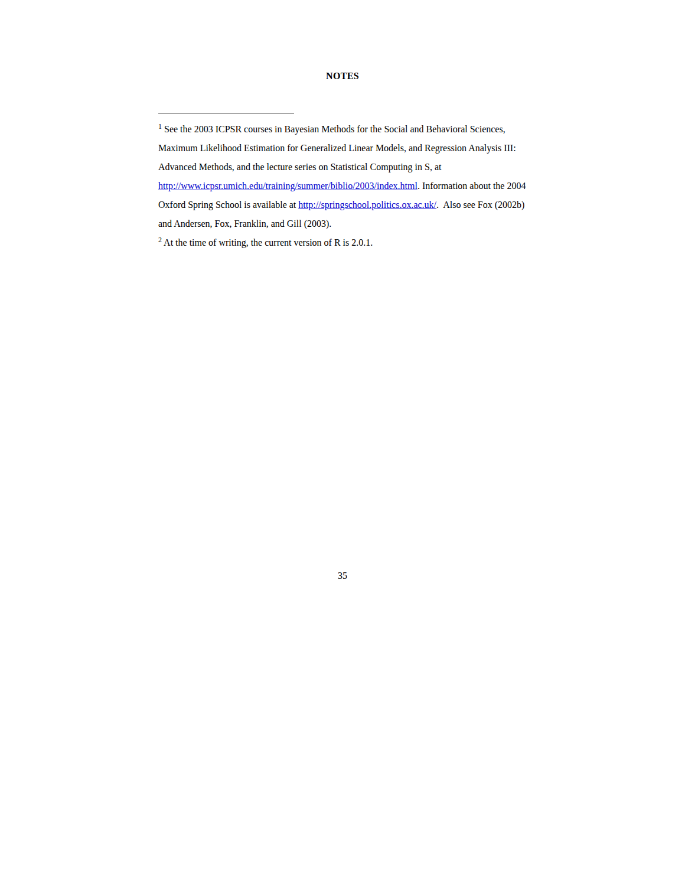NOTES
1 See the 2003 ICPSR courses in Bayesian Methods for the Social and Behavioral Sciences, Maximum Likelihood Estimation for Generalized Linear Models, and Regression Analysis III: Advanced Methods, and the lecture series on Statistical Computing in S, at http://www.icpsr.umich.edu/training/summer/biblio/2003/index.html. Information about the 2004 Oxford Spring School is available at http://springschool.politics.ox.ac.uk/. Also see Fox (2002b) and Andersen, Fox, Franklin, and Gill (2003).
2 At the time of writing, the current version of R is 2.0.1.
35